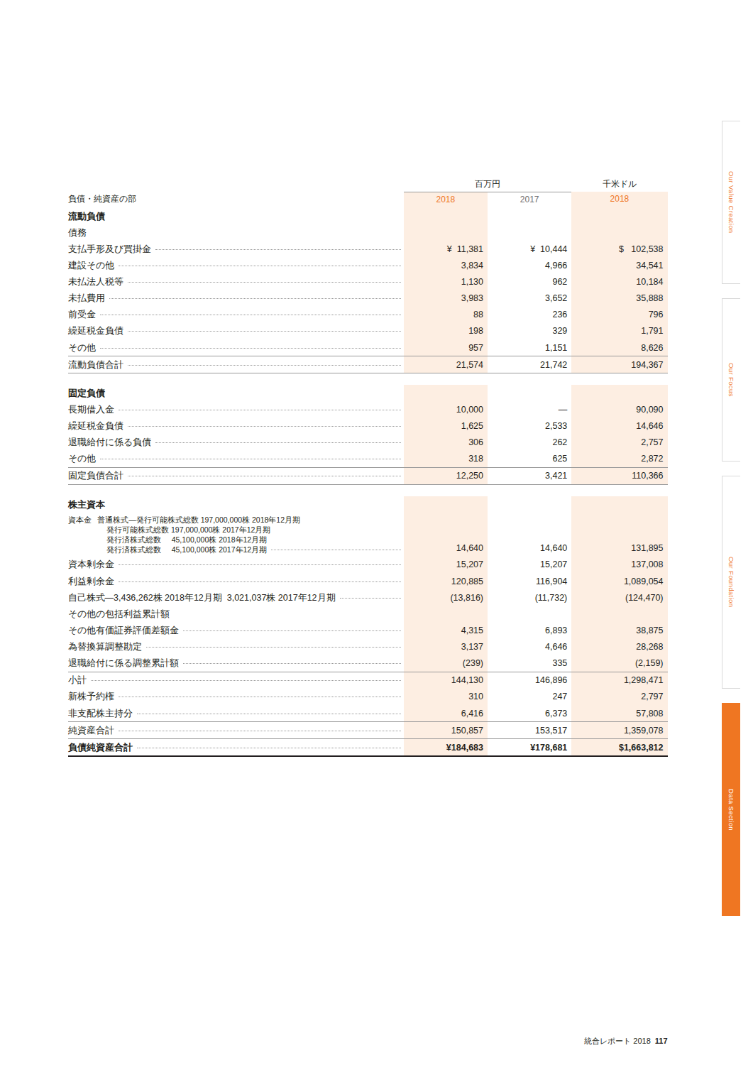Our Value Creation
Our Focus
Our Foundation
Data Section
| | 百万円 | 千米ドル |
| 負債・純資産の部 | 2018 | 2017 | 2018 |
| 流動負債 | | | |
| 債務 | | | |
| 支払手形及び買掛金 | ¥ 11,381 | ¥ 10,444 | $ 102,538 |
| 建設その他 | 3,834 | 4,966 | 34,541 |
| 未払法人税等 | 1,130 | 962 | 10,184 |
| 未払費用 | 3,983 | 3,652 | 35,888 |
| 前受金 | 88 | 236 | 796 |
| 繰延税金負債 | 198 | 329 | 1,791 |
| その他 | 957 | 1,151 | 8,626 |
| 流動負債合計 | 21,574 | 21,742 | 194,367 |
| 固定負債 | | | |
| 長期借入金 | 10,000 | — | 90,090 |
| 繰延税金負債 | 1,625 | 2,533 | 14,646 |
| 退職給付に係る負債 | 306 | 262 | 2,757 |
| その他 | 318 | 625 | 2,872 |
| 固定負債合計 | 12,250 | 3,421 | 110,366 |
| 株主資本 | | | |
| 資本金 普通株式—発行可能株式総数 197,000,000株 2018年12月期 発行可能株式総数 197,000,000株 2017年12月期 発行済株式総数 45,100,000株 2018年12月期 発行済株式総数 45,100,000株 2017年12月期 | 14,640 | 14,640 | 131,895 |
| 資本剰余金 | 15,207 | 15,207 | 137,008 |
| 利益剰余金 | 120,885 | 116,904 | 1,089,054 |
| 自己株式—3,436,262株 2018年12月期 3,021,037株 2017年12月期 | (13,816) | (11,732) | (124,470) |
| その他の包括利益累計額 | | | |
| その他有価証券評価差額金 | 4,315 | 6,893 | 38,875 |
| 為替換算調整勘定 | 3,137 | 4,646 | 28,268 |
| 退職給付に係る調整累計額 | (239) | 335 | (2,159) |
| 小計 | 144,130 | 146,896 | 1,298,471 |
| 新株予約権 | 310 | 247 | 2,797 |
| 非支配株主持分 | 6,416 | 6,373 | 57,808 |
| 純資産合計 | 150,857 | 153,517 | 1,359,078 |
| 負債純資産合計 | ¥184,683 | ¥178,681 | $1,663,812 |
統合レポート 2018117